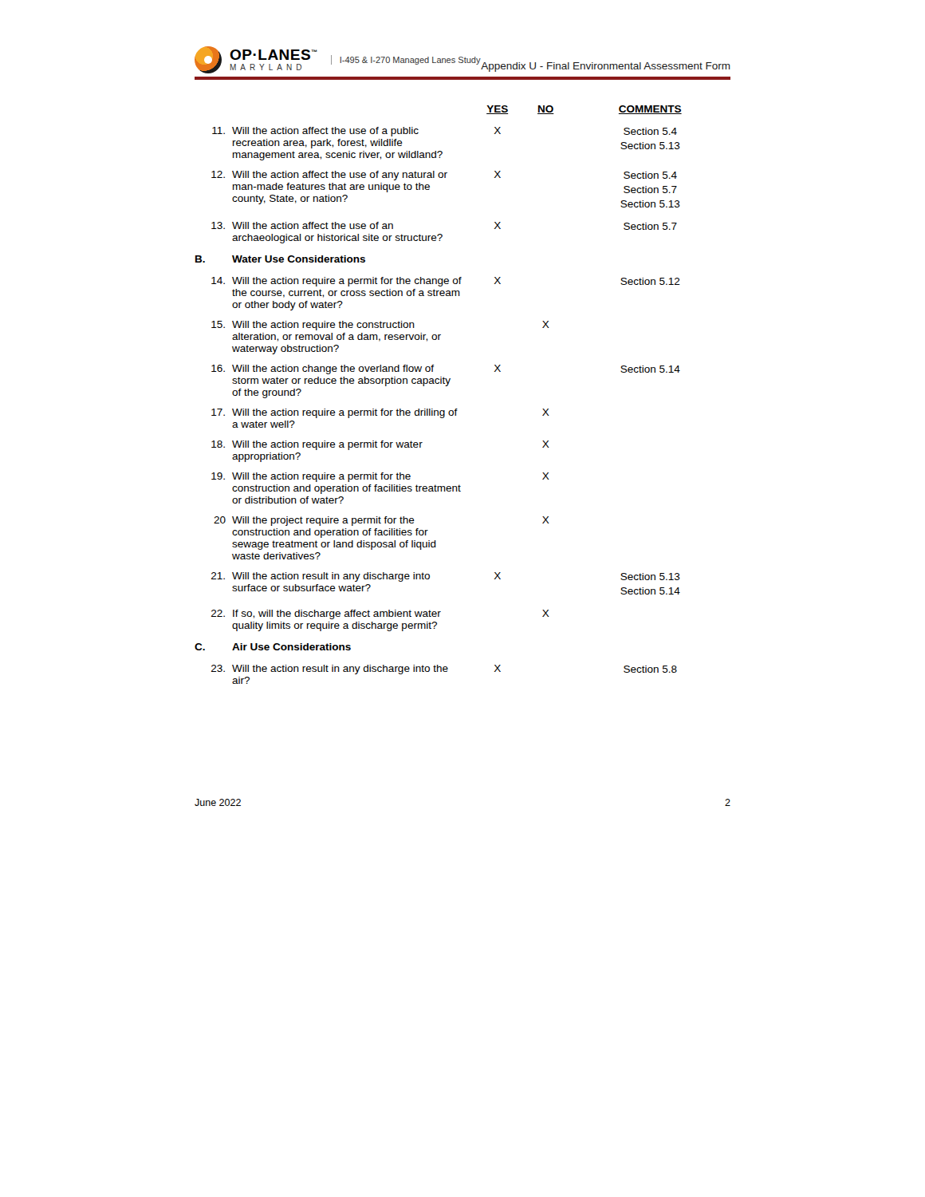OP·LANES™
MARYLAND
I-495 & I-270 Managed Lanes Study
Appendix U - Final Environmental Assessment Form
| | | YES | NO | COMMENTS |
| --- | --- | --- | --- | --- |
| 11. | Will the action affect the use of a public recreation area, park, forest, wildlife management area, scenic river, or wildland? | X | | Section 5.4 Section 5.13 |
| 12. | Will the action affect the use of any natural or man-made features that are unique to the county, State, or nation? | X | | Section 5.4 Section 5.7 Section 5.13 |
| 13. | Will the action affect the use of an archaeological or historical site or structure? | X | | Section 5.7 |
| B. | Water Use Considerations | | | |
| 14. | Will the action require a permit for the change of the course, current, or cross section of a stream or other body of water? | X | | Section 5.12 |
| 15. | Will the action require the construction alteration, or removal of a dam, reservoir, or waterway obstruction? | | X | |
| 16. | Will the action change the overland flow of storm water or reduce the absorption capacity of the ground? | X | | Section 5.14 |
| 17. | Will the action require a permit for the drilling of a water well? | | X | |
| 18. | Will the action require a permit for water appropriation? | | X | |
| 19. | Will the action require a permit for the construction and operation of facilities treatment or distribution of water? | | X | |
| 20 | Will the project require a permit for the construction and operation of facilities for sewage treatment or land disposal of liquid waste derivatives? | | X | |
| 21. | Will the action result in any discharge into surface or subsurface water? | X | | Section 5.13 Section 5.14 |
| 22. | If so, will the discharge affect ambient water quality limits or require a discharge permit? | | X | |
| C. | Air Use Considerations | | | |
| 23. | Will the action result in any discharge into the air? | X | | Section 5.8 |
June 2022
2